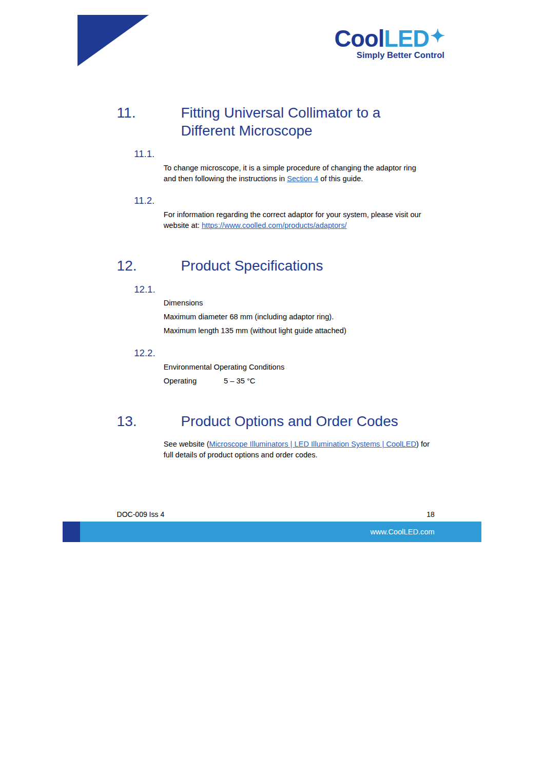Cool LED✦
Simply Better Control
11. Fitting Universal Collimator to a Different Microscope
11.1.
To change microscope, it is a simple procedure of changing the adaptor ring and then following the instructions in Section 4 of this guide.
11.2.
For information regarding the correct adaptor for your system, please visit our website at: https://www.coolled.com/products/adaptors/
12. Product Specifications
12.1.
Dimensions
Maximum diameter 68 mm (including adaptor ring).
Maximum length 135 mm (without light guide attached)
12.2.
Environmental Operating Conditions
Operating 5 – 35 °C
13. Product Options and Order Codes
See website (Microscope Illuminators | LED Illumination Systems | CoolLED) for full details of product options and order codes.
DOC-009 Iss 4 18
www.CoolLED.com